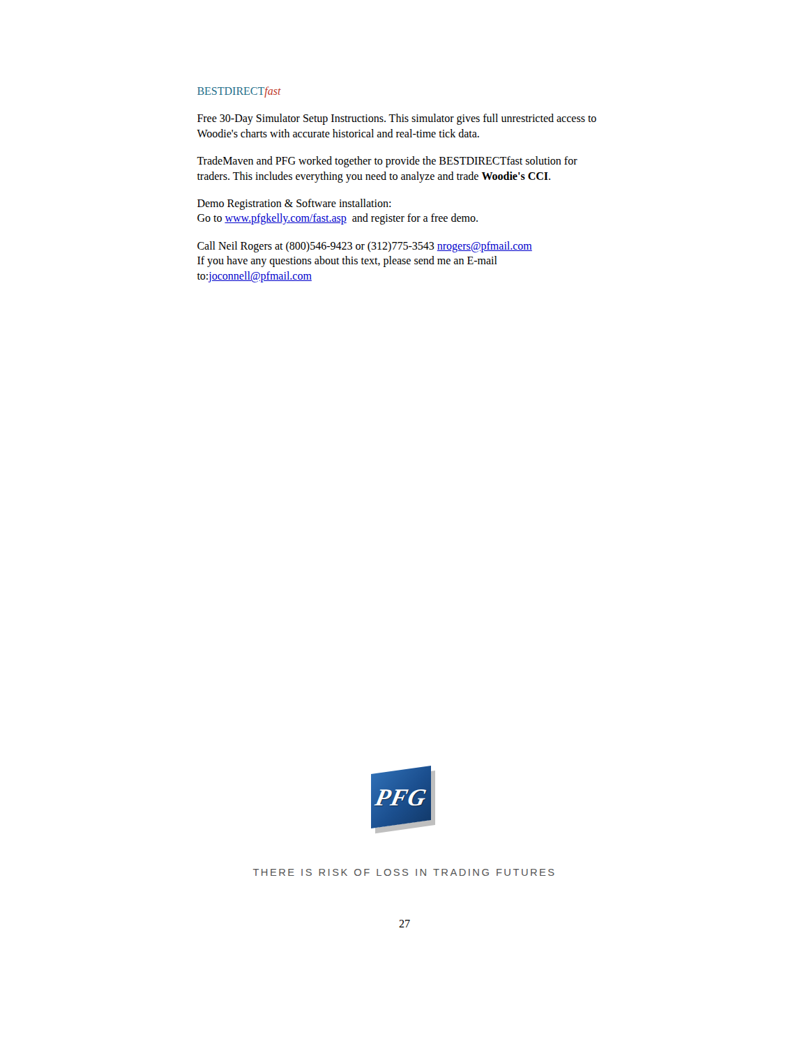BESTDIRECT fast
Free 30-Day Simulator Setup Instructions. This simulator gives full unrestricted access to Woodie's charts with accurate historical and real-time tick data.
TradeMaven and PFG worked together to provide the BESTDIRECTfast solution for traders. This includes everything you need to analyze and trade Woodie's CCI.
Demo Registration & Software installation:
Go to www.pfgkelly.com/fast.asp and register for a free demo.
Call Neil Rogers at (800)546-9423 or (312)775-3543 nrogers@pfmail.com
If you have any questions about this text, please send me an E-mail to:joconnell@pfmail.com
THERE IS RISK OF LOSS IN TRADING FUTURES
27